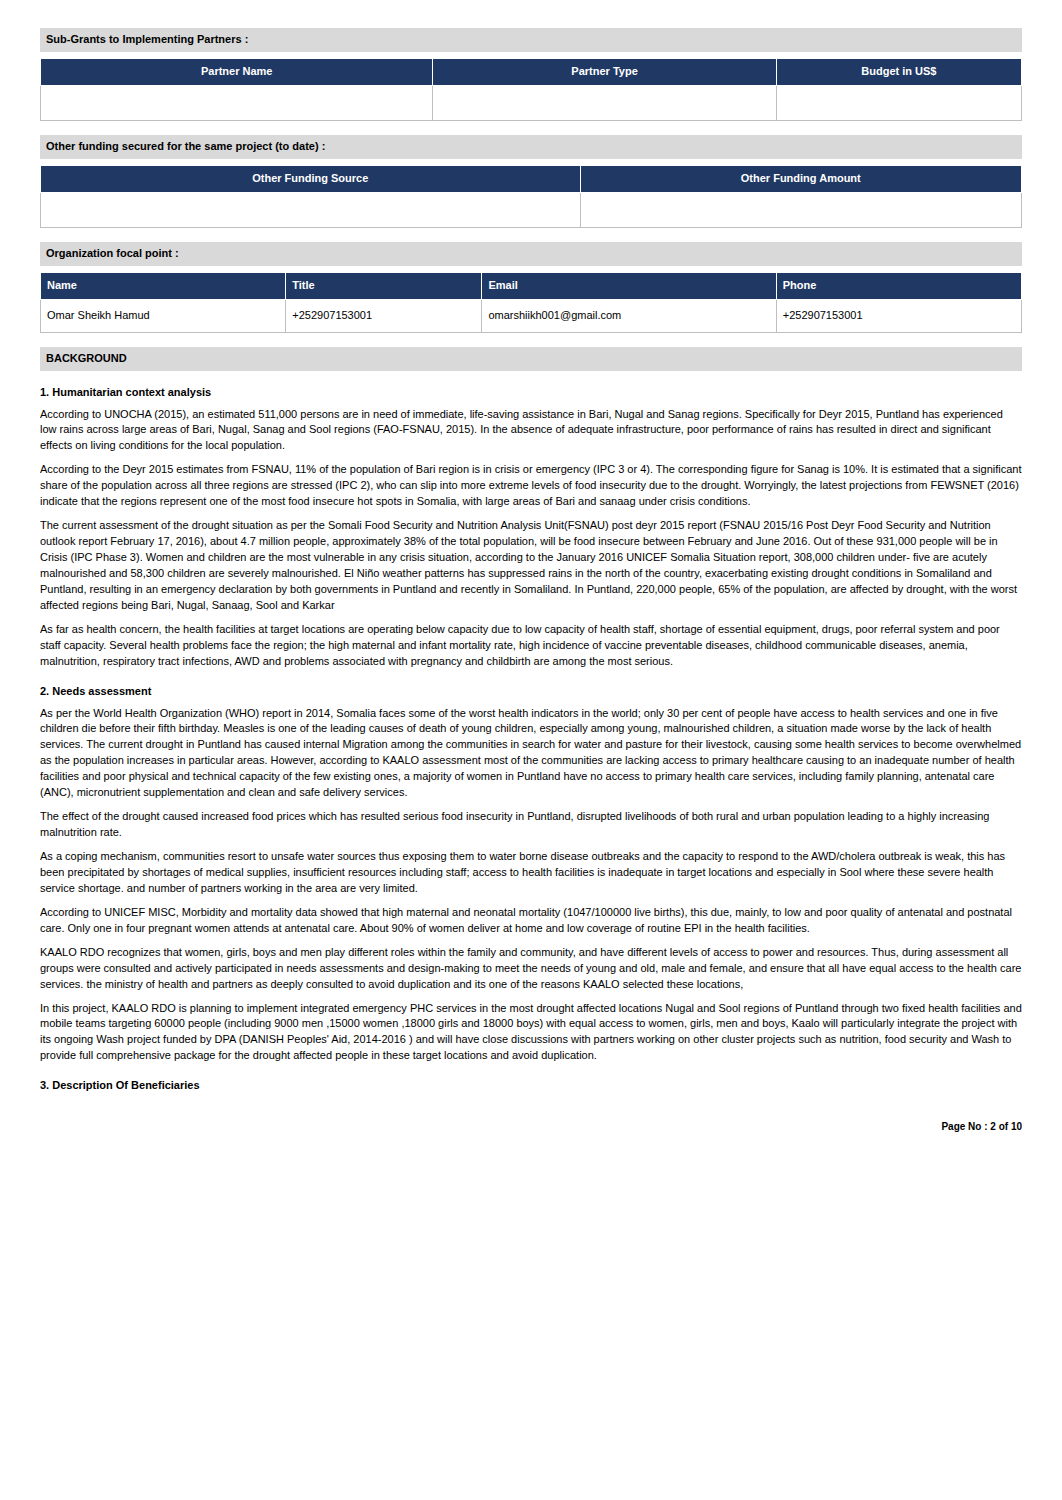Sub-Grants to Implementing Partners :
| Partner Name | Partner Type | Budget in US$ |
| --- | --- | --- |
Other funding secured for the same project (to date) :
| Other Funding Source | Other Funding Amount |
| --- | --- |
Organization focal point :
| Name | Title | Email | Phone |
| --- | --- | --- | --- |
| Omar Sheikh Hamud | +252907153001 | omarshiikh001@gmail.com | +252907153001 |
BACKGROUND
1. Humanitarian context analysis
According to UNOCHA (2015), an estimated 511,000 persons are in need of immediate, life-saving assistance in Bari, Nugal and Sanag regions. Specifically for Deyr 2015, Puntland has experienced low rains across large areas of Bari, Nugal, Sanag and Sool regions (FAO-FSNAU, 2015). In the absence of adequate infrastructure, poor performance of rains has resulted in direct and significant effects on living conditions for the local population.
According to the Deyr 2015 estimates from FSNAU, 11% of the population of Bari region is in crisis or emergency (IPC 3 or 4). The corresponding figure for Sanag is 10%. It is estimated that a significant share of the population across all three regions are stressed (IPC 2), who can slip into more extreme levels of food insecurity due to the drought. Worryingly, the latest projections from FEWSNET (2016) indicate that the regions represent one of the most food insecure hot spots in Somalia, with large areas of Bari and sanaag under crisis conditions.
The current assessment of the drought situation as per the Somali Food Security and Nutrition Analysis Unit(FSNAU) post deyr 2015 report (FSNAU 2015/16 Post Deyr Food Security and Nutrition outlook report February 17, 2016), about 4.7 million people, approximately 38% of the total population, will be food insecure between February and June 2016. Out of these 931,000 people will be in Crisis (IPC Phase 3). Women and children are the most vulnerable in any crisis situation, according to the January 2016 UNICEF Somalia Situation report, 308,000 children under- five are acutely malnourished and 58,300 children are severely malnourished. El Niño weather patterns has suppressed rains in the north of the country, exacerbating existing drought conditions in Somaliland and Puntland, resulting in an emergency declaration by both governments in Puntland and recently in Somaliland. In Puntland, 220,000 people, 65% of the population, are affected by drought, with the worst affected regions being Bari, Nugal, Sanaag, Sool and Karkar
As far as health concern, the health facilities at target locations are operating below capacity due to low capacity of health staff, shortage of essential equipment, drugs, poor referral system and poor staff capacity. Several health problems face the region; the high maternal and infant mortality rate, high incidence of vaccine preventable diseases, childhood communicable diseases, anemia, malnutrition, respiratory tract infections, AWD and problems associated with pregnancy and childbirth are among the most serious.
2. Needs assessment
As per the World Health Organization (WHO) report in 2014, Somalia faces some of the worst health indicators in the world; only 30 per cent of people have access to health services and one in five children die before their fifth birthday. Measles is one of the leading causes of death of young children, especially among young, malnourished children, a situation made worse by the lack of health services. The current drought in Puntland has caused internal Migration among the communities in search for water and pasture for their livestock, causing some health services to become overwhelmed as the population increases in particular areas. However, according to KAALO assessment most of the communities are lacking access to primary healthcare causing to an inadequate number of health facilities and poor physical and technical capacity of the few existing ones, a majority of women in Puntland have no access to primary health care services, including family planning, antenatal care (ANC), micronutrient supplementation and clean and safe delivery services.
The effect of the drought caused increased food prices which has resulted serious food insecurity in Puntland, disrupted livelihoods of both rural and urban population leading to a highly increasing malnutrition rate.
As a coping mechanism, communities resort to unsafe water sources thus exposing them to water borne disease outbreaks and the capacity to respond to the AWD/cholera outbreak is weak, this has been precipitated by shortages of medical supplies, insufficient resources including staff; access to health facilities is inadequate in target locations and especially in Sool where these severe health service shortage. and number of partners working in the area are very limited.
According to UNICEF MISC, Morbidity and mortality data showed that high maternal and neonatal mortality (1047/100000 live births), this due, mainly, to low and poor quality of antenatal and postnatal care. Only one in four pregnant women attends at antenatal care. About 90% of women deliver at home and low coverage of routine EPI in the health facilities.
KAALO RDO recognizes that women, girls, boys and men play different roles within the family and community, and have different levels of access to power and resources. Thus, during assessment all groups were consulted and actively participated in needs assessments and design-making to meet the needs of young and old, male and female, and ensure that all have equal access to the health care services. the ministry of health and partners as deeply consulted to avoid duplication and its one of the reasons KAALO selected these locations,
In this project, KAALO RDO is planning to implement integrated emergency PHC services in the most drought affected locations Nugal and Sool regions of Puntland through two fixed health facilities and mobile teams targeting 60000 people (including 9000 men ,15000 women ,18000 girls and 18000 boys) with equal access to women, girls, men and boys, Kaalo will particularly integrate the project with its ongoing Wash project funded by DPA (DANISH Peoples' Aid, 2014-2016 ) and will have close discussions with partners working on other cluster projects such as nutrition, food security and Wash to provide full comprehensive package for the drought affected people in these target locations and avoid duplication.
3. Description Of Beneficiaries
Page No : 2 of 10